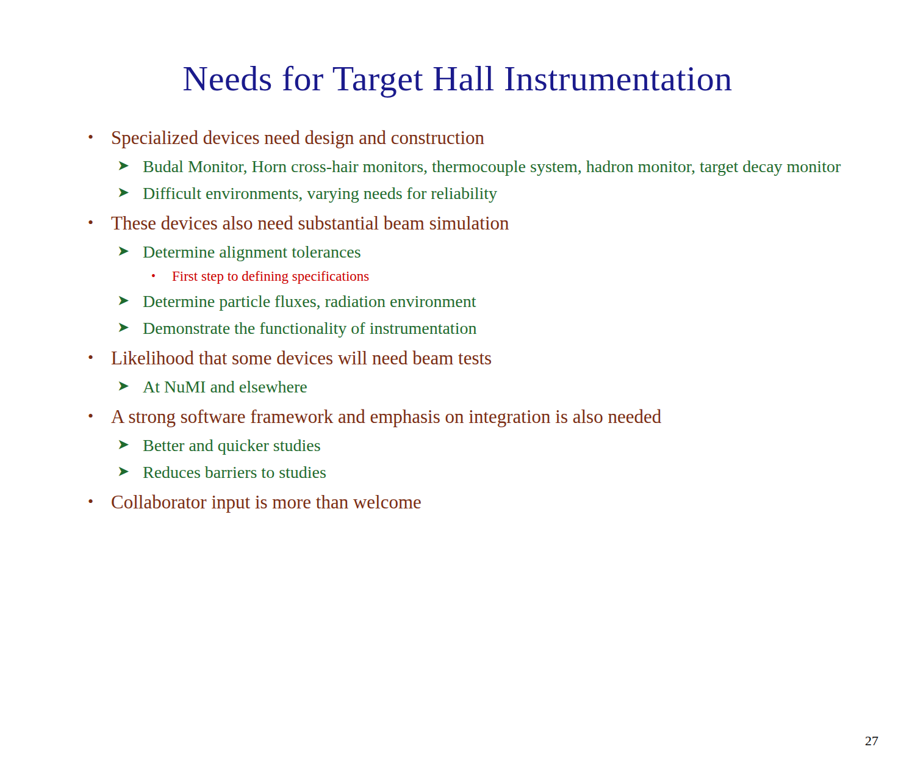Needs for Target Hall Instrumentation
•Specialized devices need design and construction
➤Budal Monitor, Horn cross-hair monitors, thermocouple system, hadron monitor, target decay monitor
➤Difficult environments, varying needs for reliability
•These devices also need substantial beam simulation
➤Determine alignment tolerances
•First step to defining specifications
➤Determine particle fluxes, radiation environment
➤Demonstrate the functionality of instrumentation
•Likelihood that some devices will need beam tests
➤At NuMI and elsewhere
•A strong software framework and emphasis on integration is also needed
➤Better and quicker studies
➤Reduces barriers to studies
•Collaborator input is more than welcome
27